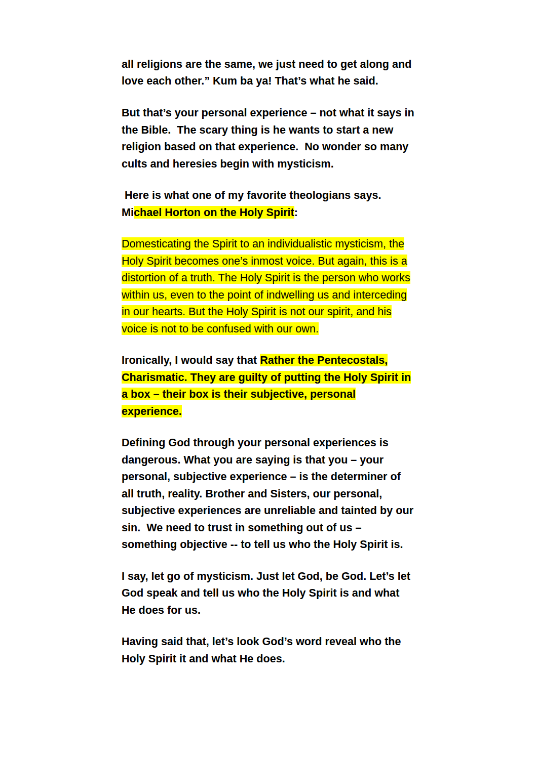all religions are the same, we just need to get along and love each other.” Kum ba ya! That’s what he said.
But that’s your personal experience – not what it says in the Bible. The scary thing is he wants to start a new religion based on that experience. No wonder so many cults and heresies begin with mysticism.
Here is what one of my favorite theologians says. Michael Horton on the Holy Spirit:
Domesticating the Spirit to an individualistic mysticism, the Holy Spirit becomes one’s inmost voice. But again, this is a distortion of a truth. The Holy Spirit is the person who works within us, even to the point of indwelling us and interceding in our hearts. But the Holy Spirit is not our spirit, and his voice is not to be confused with our own.
Ironically, I would say that Rather the Pentecostals, Charismatic. They are guilty of putting the Holy Spirit in a box – their box is their subjective, personal experience.
Defining God through your personal experiences is dangerous. What you are saying is that you – your personal, subjective experience – is the determiner of all truth, reality. Brother and Sisters, our personal, subjective experiences are unreliable and tainted by our sin. We need to trust in something out of us – something objective -- to tell us who the Holy Spirit is.
I say, let go of mysticism. Just let God, be God. Let’s let God speak and tell us who the Holy Spirit is and what He does for us.
Having said that, let’s look God’s word reveal who the Holy Spirit it and what He does.